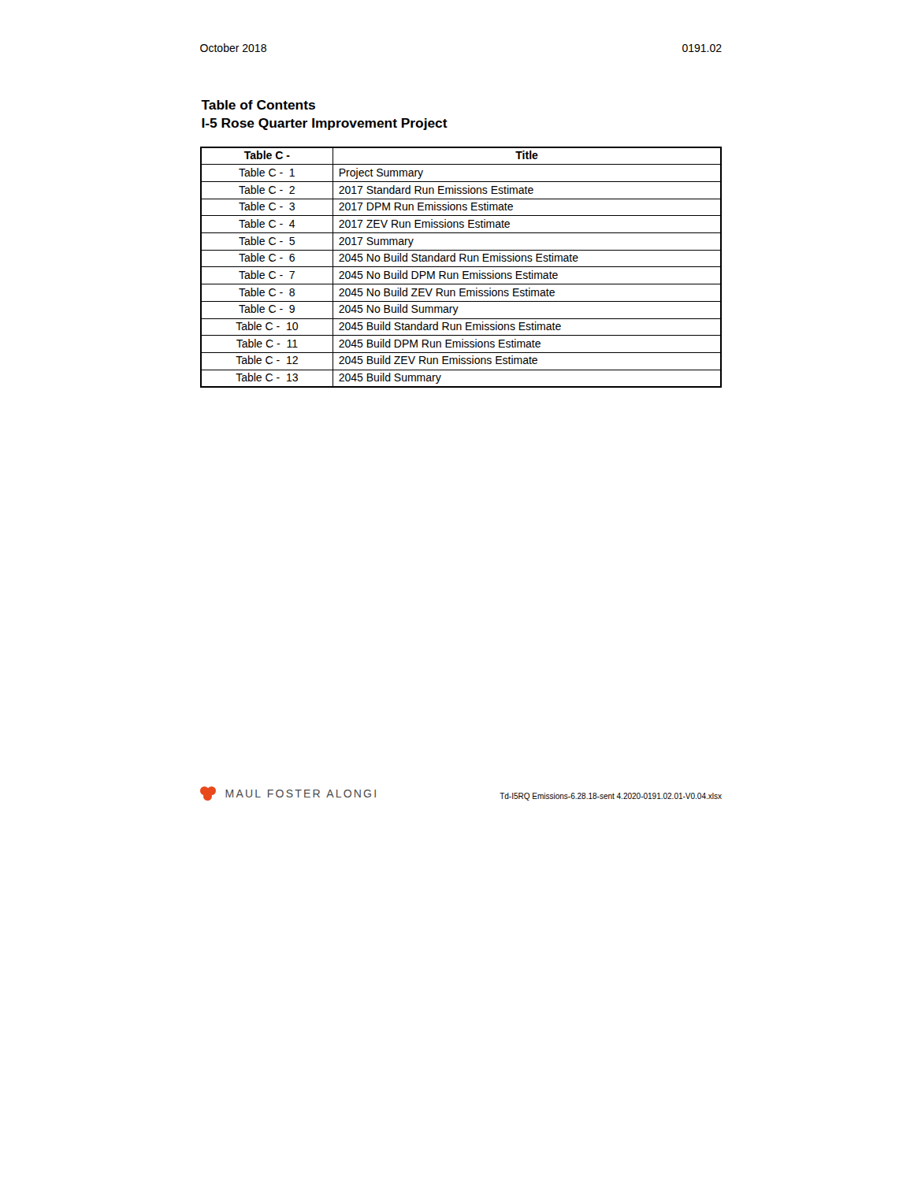October 2018
0191.02
Table of Contents
I-5 Rose Quarter Improvement Project
| Table C - | Title |
| --- | --- |
| Table C - 1 | Project Summary |
| Table C - 2 | 2017 Standard Run Emissions Estimate |
| Table C - 3 | 2017 DPM Run Emissions Estimate |
| Table C - 4 | 2017 ZEV Run Emissions Estimate |
| Table C - 5 | 2017 Summary |
| Table C - 6 | 2045 No Build Standard Run Emissions Estimate |
| Table C - 7 | 2045 No Build DPM Run Emissions Estimate |
| Table C - 8 | 2045 No Build ZEV Run Emissions Estimate |
| Table C - 9 | 2045 No Build Summary |
| Table C - 10 | 2045 Build Standard Run Emissions Estimate |
| Table C - 11 | 2045 Build DPM Run Emissions Estimate |
| Table C - 12 | 2045 Build ZEV Run Emissions Estimate |
| Table C - 13 | 2045 Build Summary |
MAUL FOSTER ALONGI
Td-I5RQ Emissions-6.28.18-sent 4.2020-0191.02.01-V0.04.xlsx